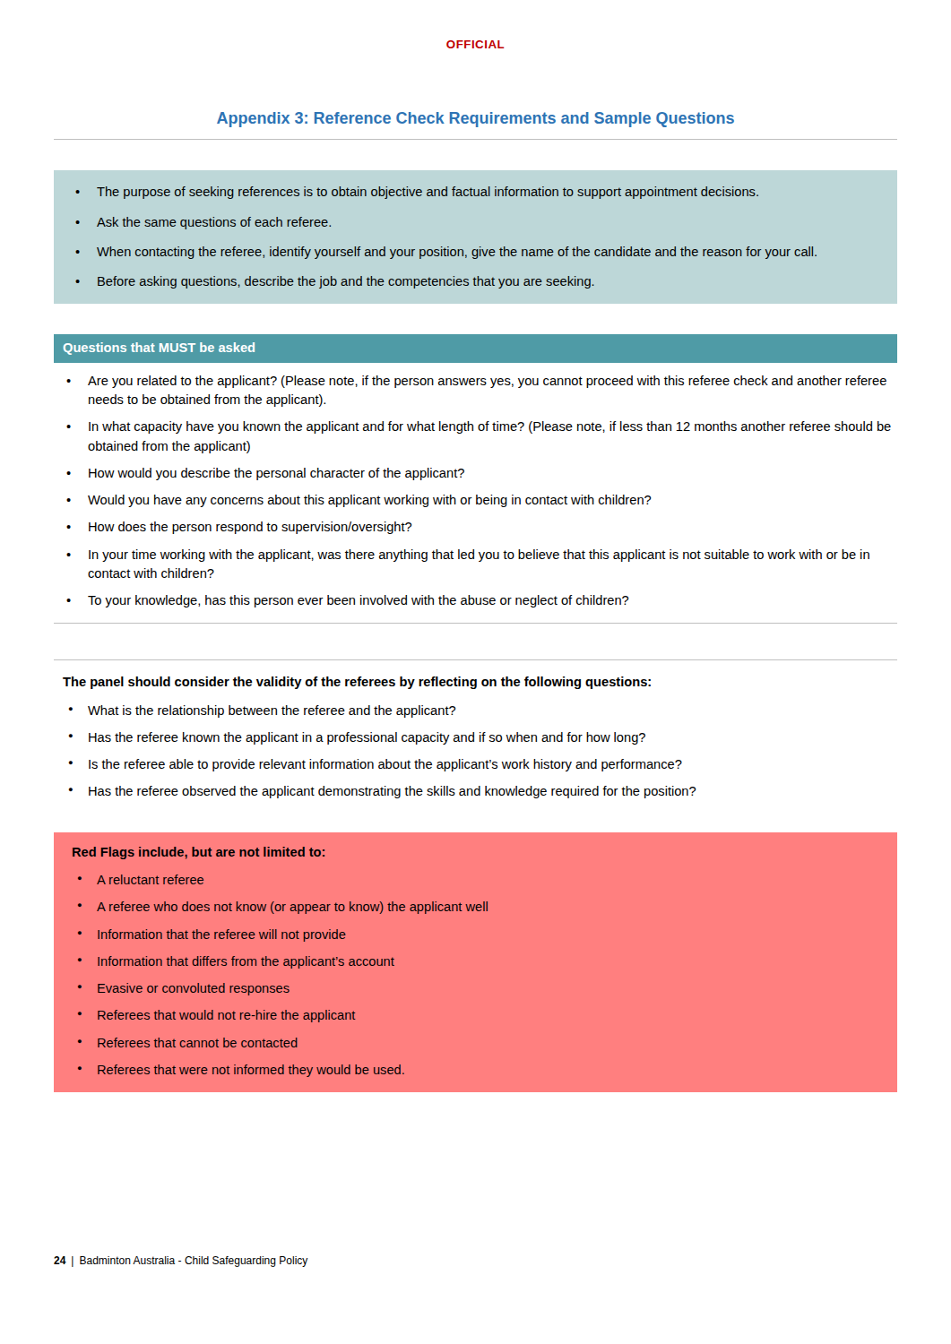OFFICIAL
Appendix 3: Reference Check Requirements and Sample Questions
The purpose of seeking references is to obtain objective and factual information to support appointment decisions.
Ask the same questions of each referee.
When contacting the referee, identify yourself and your position, give the name of the candidate and the reason for your call.
Before asking questions, describe the job and the competencies that you are seeking.
Questions that MUST be asked
Are you related to the applicant? (Please note, if the person answers yes, you cannot proceed with this referee check and another referee needs to be obtained from the applicant).
In what capacity have you known the applicant and for what length of time? (Please note, if less than 12 months another referee should be obtained from the applicant)
How would you describe the personal character of the applicant?
Would you have any concerns about this applicant working with or being in contact with children?
How does the person respond to supervision/oversight?
In your time working with the applicant, was there anything that led you to believe that this applicant is not suitable to work with or be in contact with children?
To your knowledge, has this person ever been involved with the abuse or neglect of children?
The panel should consider the validity of the referees by reflecting on the following questions:
What is the relationship between the referee and the applicant?
Has the referee known the applicant in a professional capacity and if so when and for how long?
Is the referee able to provide relevant information about the applicant’s work history and performance?
Has the referee observed the applicant demonstrating the skills and knowledge required for the position?
Red Flags include, but are not limited to:
A reluctant referee
A referee who does not know (or appear to know) the applicant well
Information that the referee will not provide
Information that differs from the applicant’s account
Evasive or convoluted responses
Referees that would not re-hire the applicant
Referees that cannot be contacted
Referees that were not informed they would be used.
24|Badminton Australia - Child Safeguarding Policy